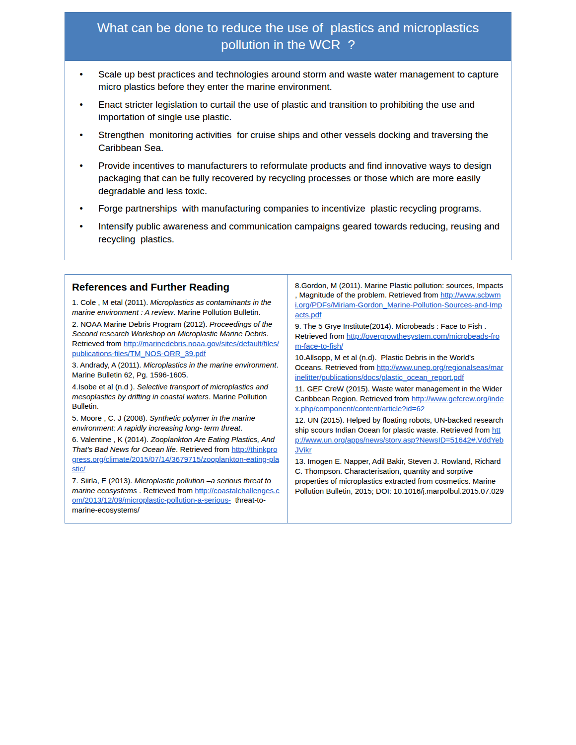What can be done to reduce the use of plastics and microplastics pollution in the WCR ?
Scale up best practices and technologies around storm and waste water management to capture micro plastics before they enter the marine environment.
Enact stricter legislation to curtail the use of plastic and transition to prohibiting the use and importation of single use plastic.
Strengthen monitoring activities for cruise ships and other vessels docking and traversing the Caribbean Sea.
Provide incentives to manufacturers to reformulate products and find innovative ways to design packaging that can be fully recovered by recycling processes or those which are more easily degradable and less toxic.
Forge partnerships with manufacturing companies to incentivize plastic recycling programs.
Intensify public awareness and communication campaigns geared towards reducing, reusing and recycling plastics.
References and Further Reading
1. Cole , M etal (2011). Microplastics as contaminants in the marine environment : A review. Marine Pollution Bulletin.
2. NOAA Marine Debris Program (2012). Proceedings of the Second research Workshop on Microplastic Marine Debris. Retrieved from http://marinedebris.noaa.gov/sites/default/files/publications-files/TM_NOS-ORR_39.pdf
3. Andrady, A (2011). Microplastics in the marine environment. Marine Bulletin 62, Pg. 1596-1605.
4.Isobe et al (n.d ). Selective transport of microplastics and mesoplastics by drifting in coastal waters. Marine Pollution Bulletin.
5. Moore , C. J (2008). Synthetic polymer in the marine environment: A rapidly increasing long- term threat.
6. Valentine , K (2014). Zooplankton Are Eating Plastics, And That’s Bad News for Ocean life. Retrieved from http://thinkprogress.org/climate/2015/07/14/3679715/zooplankton-eating-plastic/
7. Siirla, E (2013). Microplastic pollution –a serious threat to marine ecosystems . Retrieved from http://coastalchallenges.com/2013/12/09/microplastic-pollution-a-serious- threat-to-marine-ecosystems/
8.Gordon, M (2011). Marine Plastic pollution: sources, Impacts , Magnitude of the problem. Retrieved from http://www.scbwmi.org/PDFs/Miriam-Gordon_Marine-Pollution-Sources-and-Impacts.pdf
9. The 5 Grye Institute(2014). Microbeads : Face to Fish . Retrieved from http://overgrowthesystem.com/microbeads-from-face-to-fish/
10.Allsopp, M et al (n.d). Plastic Debris in the World’s Oceans. Retrieved from http://www.unep.org/regionalseas/marinelitter/publications/docs/plastic_ocean_report.pdf
11. GEF CreW (2015). Waste water management in the Wider Caribbean Region. Retrieved from http://www.gefcrew.org/index.php/component/content/article?id=62
12. UN (2015). Helped by floating robots, UN-backed research ship scours Indian Ocean for plastic waste. Retrieved from http://www.un.org/apps/news/story.asp?NewsID=51642#.VddYebJVikr
13. Imogen E. Napper, Adil Bakir, Steven J. Rowland, Richard C. Thompson. Characterisation, quantity and sorptive properties of microplastics extracted from cosmetics. Marine Pollution Bulletin, 2015; DOI: 10.1016/j.marpolbul.2015.07.029